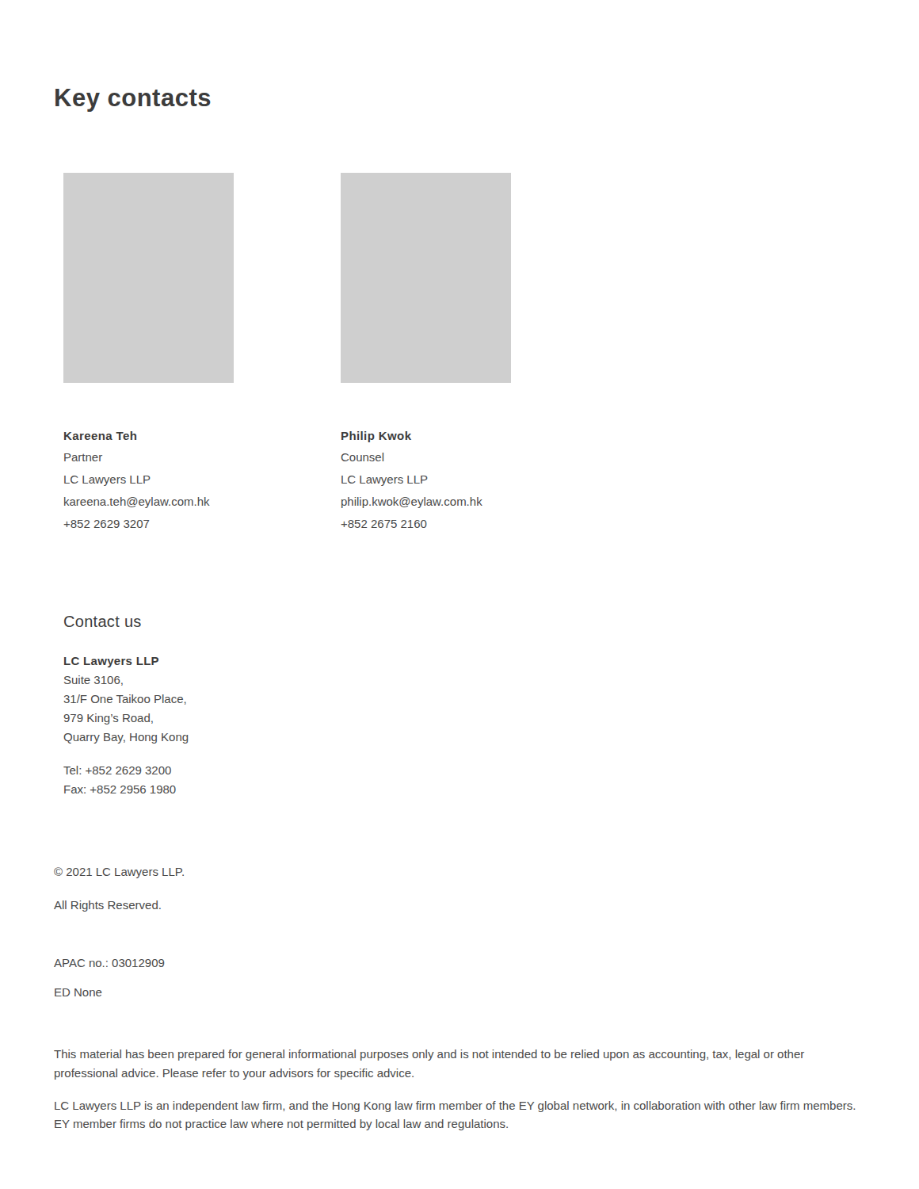Key contacts
Kareena Teh
Partner
LC Lawyers LLP
kareena.teh@eylaw.com.hk
+852 2629 3207
Philip Kwok
Counsel
LC Lawyers LLP
philip.kwok@eylaw.com.hk
+852 2675 2160
Contact us
LC Lawyers LLP
Suite 3106,
31/F One Taikoo Place,
979 King’s Road,
Quarry Bay, Hong Kong
Tel: +852 2629 3200
Fax: +852 2956 1980
© 2021 LC Lawyers LLP.
All Rights Reserved.
APAC no.: 03012909
ED None
This material has been prepared for general informational purposes only and is not intended to be relied upon as accounting, tax, legal or other professional advice. Please refer to your advisors for specific advice.
LC Lawyers LLP is an independent law firm, and the Hong Kong law firm member of the EY global network, in collaboration with other law firm members. EY member firms do not practice law where not permitted by local law and regulations.